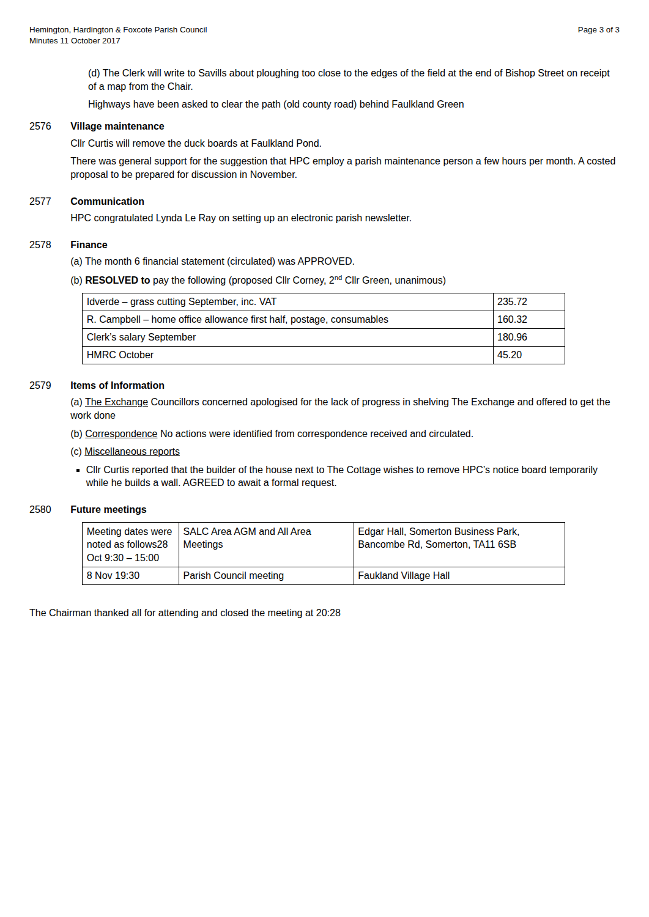Hemington, Hardington & Foxcote Parish Council
Minutes 11 October 2017
Page 3 of 3
(d) The Clerk will write to Savills about ploughing too close to the edges of the field at the end of Bishop Street on receipt of a map from the Chair.
Highways have been asked to clear the path (old county road) behind Faulkland Green
2576
Village maintenance
Cllr Curtis will remove the duck boards at Faulkland Pond.
There was general support for the suggestion that HPC employ a parish maintenance person a few hours per month. A costed proposal to be prepared for discussion in November.
2577
Communication
HPC congratulated Lynda Le Ray on setting up an electronic parish newsletter.
2578
Finance
(a) The month 6 financial statement (circulated) was APPROVED.
(b) RESOLVED to pay the following (proposed Cllr Corney, 2nd Cllr Green, unanimous)
| Idverde – grass cutting September, inc. VAT | 235.72 |
| R. Campbell – home office allowance first half, postage, consumables | 160.32 |
| Clerk’s salary September | 180.96 |
| HMRC October | 45.20 |
2579
Items of Information
(a) The Exchange Councillors concerned apologised for the lack of progress in shelving The Exchange and offered to get the work done
(b) Correspondence No actions were identified from correspondence received and circulated.
(c) Miscellaneous reports
Cllr Curtis reported that the builder of the house next to The Cottage wishes to remove HPC’s notice board temporarily while he builds a wall. AGREED to await a formal request.
2580
Future meetings
| Meeting dates were noted as follows28 Oct 9:30 – 15:00 | SALC Area AGM and All Area Meetings | Edgar Hall, Somerton Business Park, Bancombe Rd, Somerton, TA11 6SB |
| 8 Nov 19:30 | Parish Council meeting | Faukland Village Hall |
The Chairman thanked all for attending and closed the meeting at 20:28